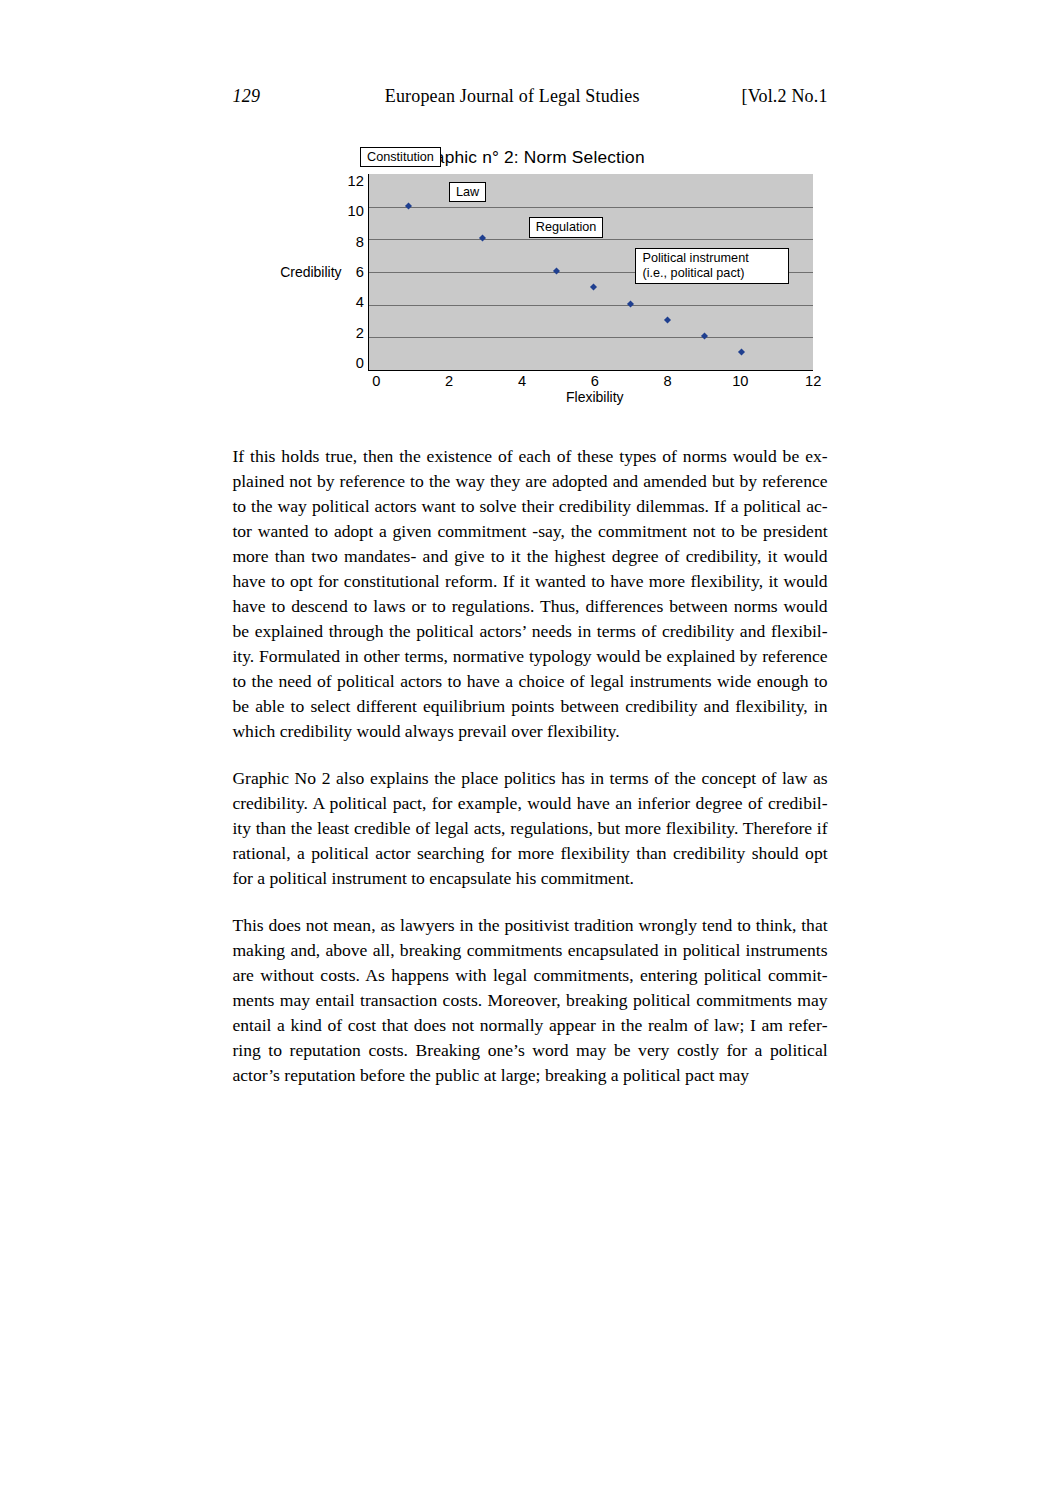129 European Journal of Legal Studies [Vol.2 No.1
Graphic n° 2: Norm Selection
Credibility
12 10 8 6 4 2 0
Constitution
Law
Regulation
Political instrument
(i.e., political pact)
0 2 4 6 8 10 12
Flexibility
If this holds true, then the existence of each of these types of norms would be explained not by reference to the way they are adopted and amended but by reference to the way political actors want to solve their credibility dilemmas. If a political actor wanted to adopt a given commitment -say, the commitment not to be president more than two mandates- and give to it the highest degree of credibility, it would have to opt for constitutional reform. If it wanted to have more flexibility, it would have to descend to laws or to regulations. Thus, differences between norms would be explained through the political actors’ needs in terms of credibility and flexibility. Formulated in other terms, normative typology would be explained by reference to the need of political actors to have a choice of legal instruments wide enough to be able to select different equilibrium points between credibility and flexibility, in which credibility would always prevail over flexibility.
Graphic No 2 also explains the place politics has in terms of the concept of law as credibility. A political pact, for example, would have an inferior degree of credibility than the least credible of legal acts, regulations, but more flexibility. Therefore if rational, a political actor searching for more flexibility than credibility should opt for a political instrument to encapsulate his commitment.
This does not mean, as lawyers in the positivist tradition wrongly tend to think, that making and, above all, breaking commitments encapsulated in political instruments are without costs. As happens with legal commitments, entering political commitments may entail transaction costs. Moreover, breaking political commitments may entail a kind of cost that does not normally appear in the realm of law; I am referring to reputation costs. Breaking one’s word may be very costly for a political actor’s reputation before the public at large; breaking a political pact may